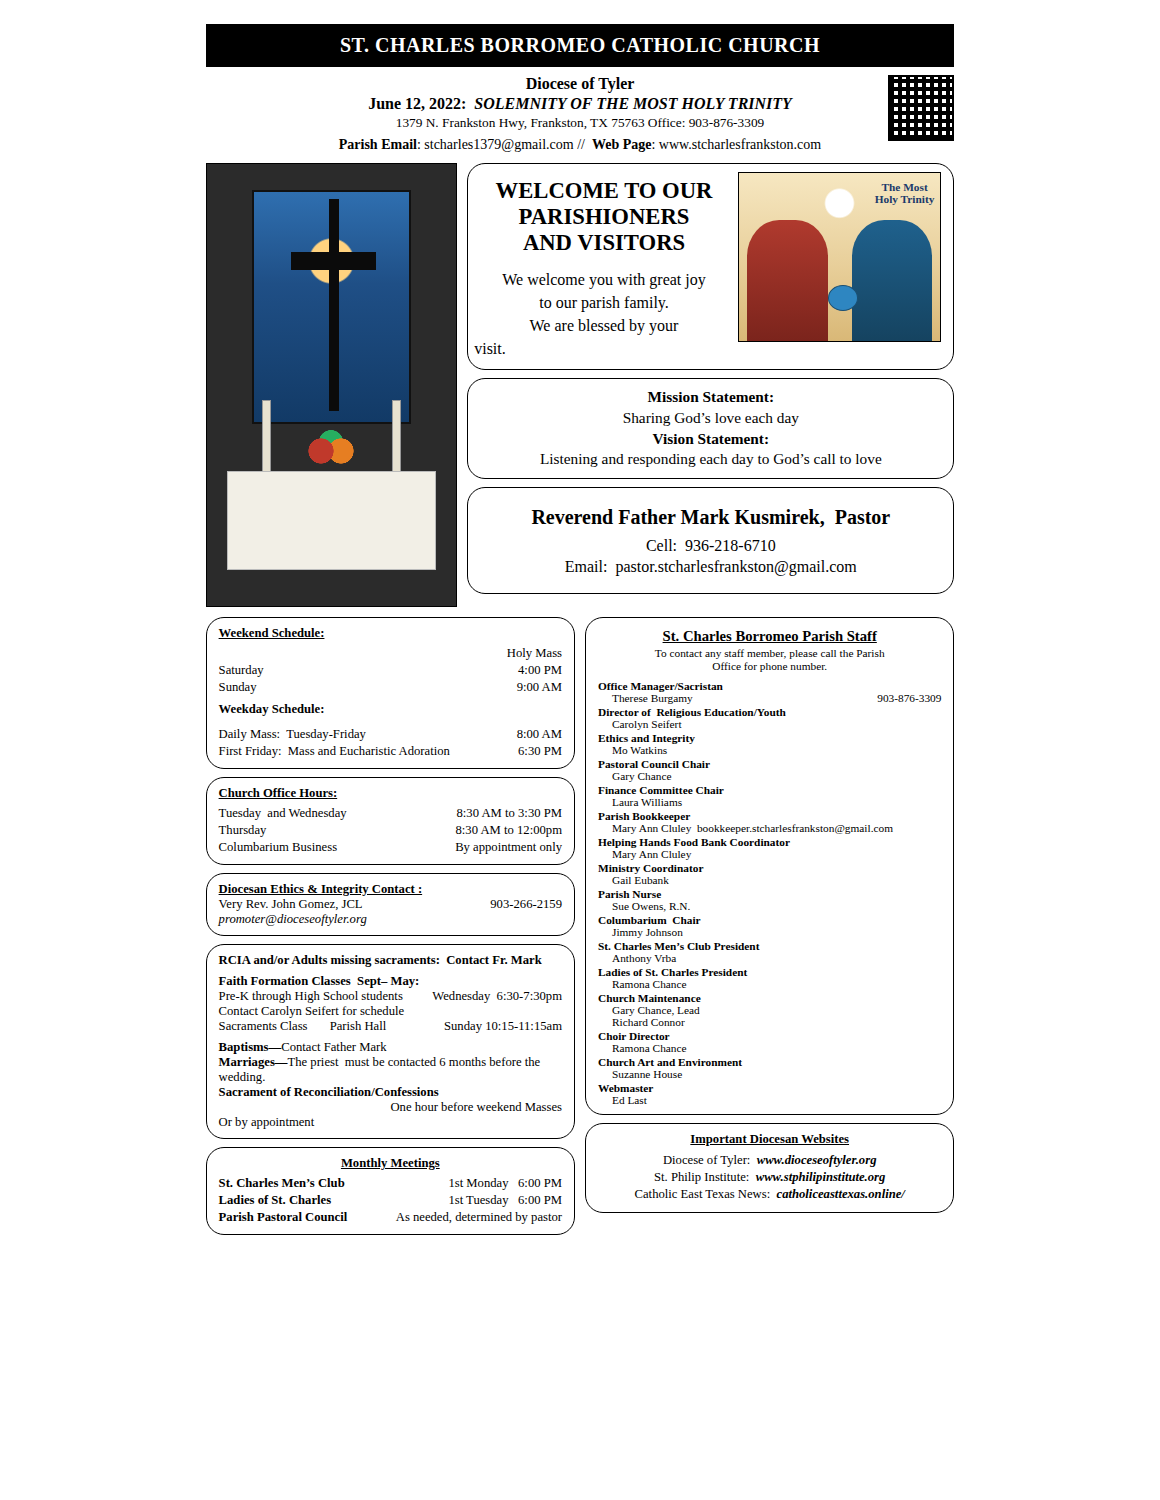ST. CHARLES BORROMEO CATHOLIC CHURCH
Diocese of Tyler
June 12, 2022: SOLEMNITY OF THE MOST HOLY TRINITY
1379 N. Frankston Hwy, Frankston, TX 75763 Office: 903-876-3309
Parish Email: stcharles1379@gmail.com // Web Page: www.stcharlesfrankston.com
WELCOME TO OUR
PARISHIONERS
AND VISITORS
We welcome you with great joy
to our parish family.
We are blessed by your
visit.
The Most
Holy Trinity
Mission Statement:
Sharing God’s love each day
Vision Statement:
Listening and responding each day to God’s call to love
Reverend Father Mark Kusmirek, Pastor
Cell: 936-218-6710
Email: pastor.stcharlesfrankston@gmail.com
Weekend Schedule:
| | Holy Mass |
| Saturday | 4:00 PM |
| Sunday | 9:00 AM |
| Weekday Schedule: |
| Daily Mass: Tuesday-Friday | 8:00 AM |
| First Friday: Mass and Eucharistic Adoration | 6:30 PM |
Church Office Hours:
| Tuesday and Wednesday | 8:30 AM to 3:30 PM |
| Thursday | 8:30 AM to 12:00pm |
| Columbarium Business | By appointment only |
Diocesan Ethics & Integrity Contact :
Very Rev. John Gomez, JCL 903-266-2159
promoter@dioceseoftyler.org
RCIA and/or Adults missing sacraments: Contact Fr. Mark
Faith Formation Classes Sept– May:
Pre-K through High School students Wednesday 6:30-7:30pm
Contact Carolyn Seifert for schedule
Sacraments Class Parish Hall Sunday 10:15-11:15am
Baptisms—Contact Father Mark
Marriages—The priest must be contacted 6 months before the wedding.
Sacrament of Reconciliation/Confessions
One hour before weekend Masses
Or by appointment
Monthly Meetings
| St. Charles Men’s Club | 1st Monday 6:00 PM |
| Ladies of St. Charles | 1st Tuesday 6:00 PM |
| Parish Pastoral Council | As needed, determined by pastor |
St. Charles Borromeo Parish Staff
To contact any staff member, please call the Parish
Office for phone number.
Office Manager/Sacristan
Therese Burgamy 903-876-3309
Director of Religious Education/Youth
Carolyn Seifert
Ethics and Integrity
Mo Watkins
Pastoral Council Chair
Gary Chance
Finance Committee Chair
Laura Williams
Parish Bookkeeper
Mary Ann Cluley bookkeeper.stcharlesfrankston@gmail.com
Helping Hands Food Bank Coordinator
Mary Ann Cluley
Ministry Coordinator
Gail Eubank
Parish Nurse
Sue Owens, R.N.
Columbarium Chair
Jimmy Johnson
St. Charles Men’s Club President
Anthony Vrba
Ladies of St. Charles President
Ramona Chance
Church Maintenance
Gary Chance, Lead
Richard Connor
Choir Director
Ramona Chance
Church Art and Environment
Suzanne House
Webmaster
Ed Last
Important Diocesan Websites
Diocese of Tyler: www.dioceseoftyler.org
St. Philip Institute: www.stphilipinstitute.org
Catholic East Texas News: catholiceasttexas.online/